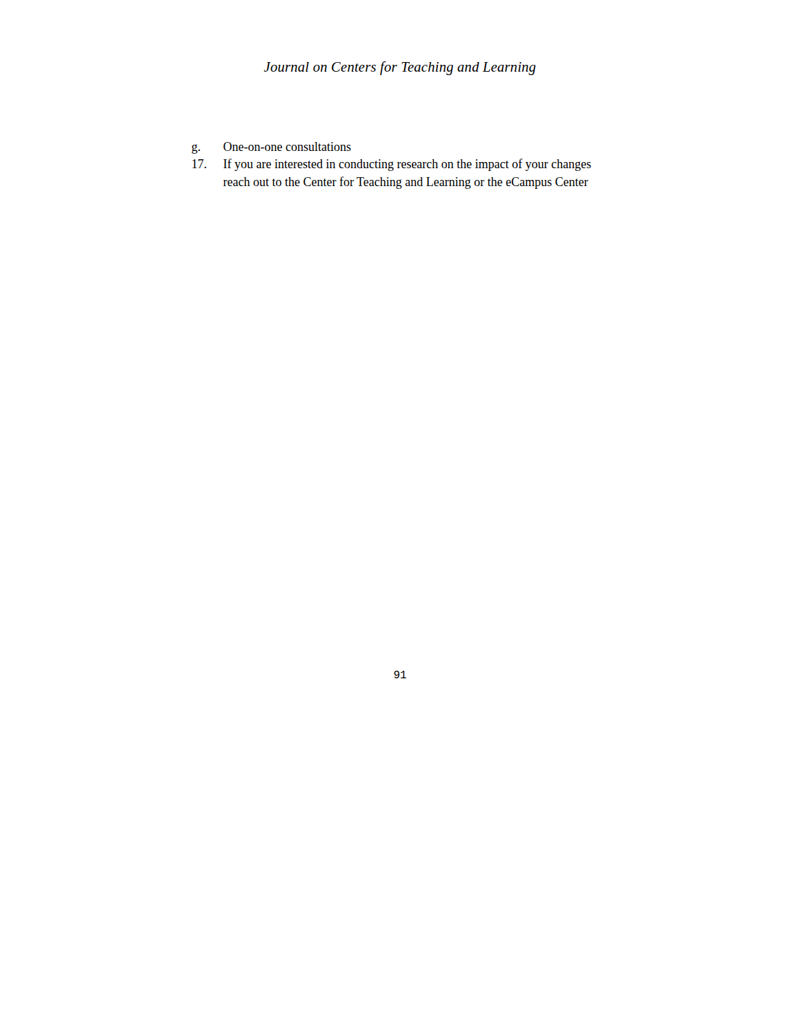Journal on Centers for Teaching and Learning
g. One-on-one consultations
17. If you are interested in conducting research on the impact of your changes reach out to the Center for Teaching and Learning or the eCampus Center
91